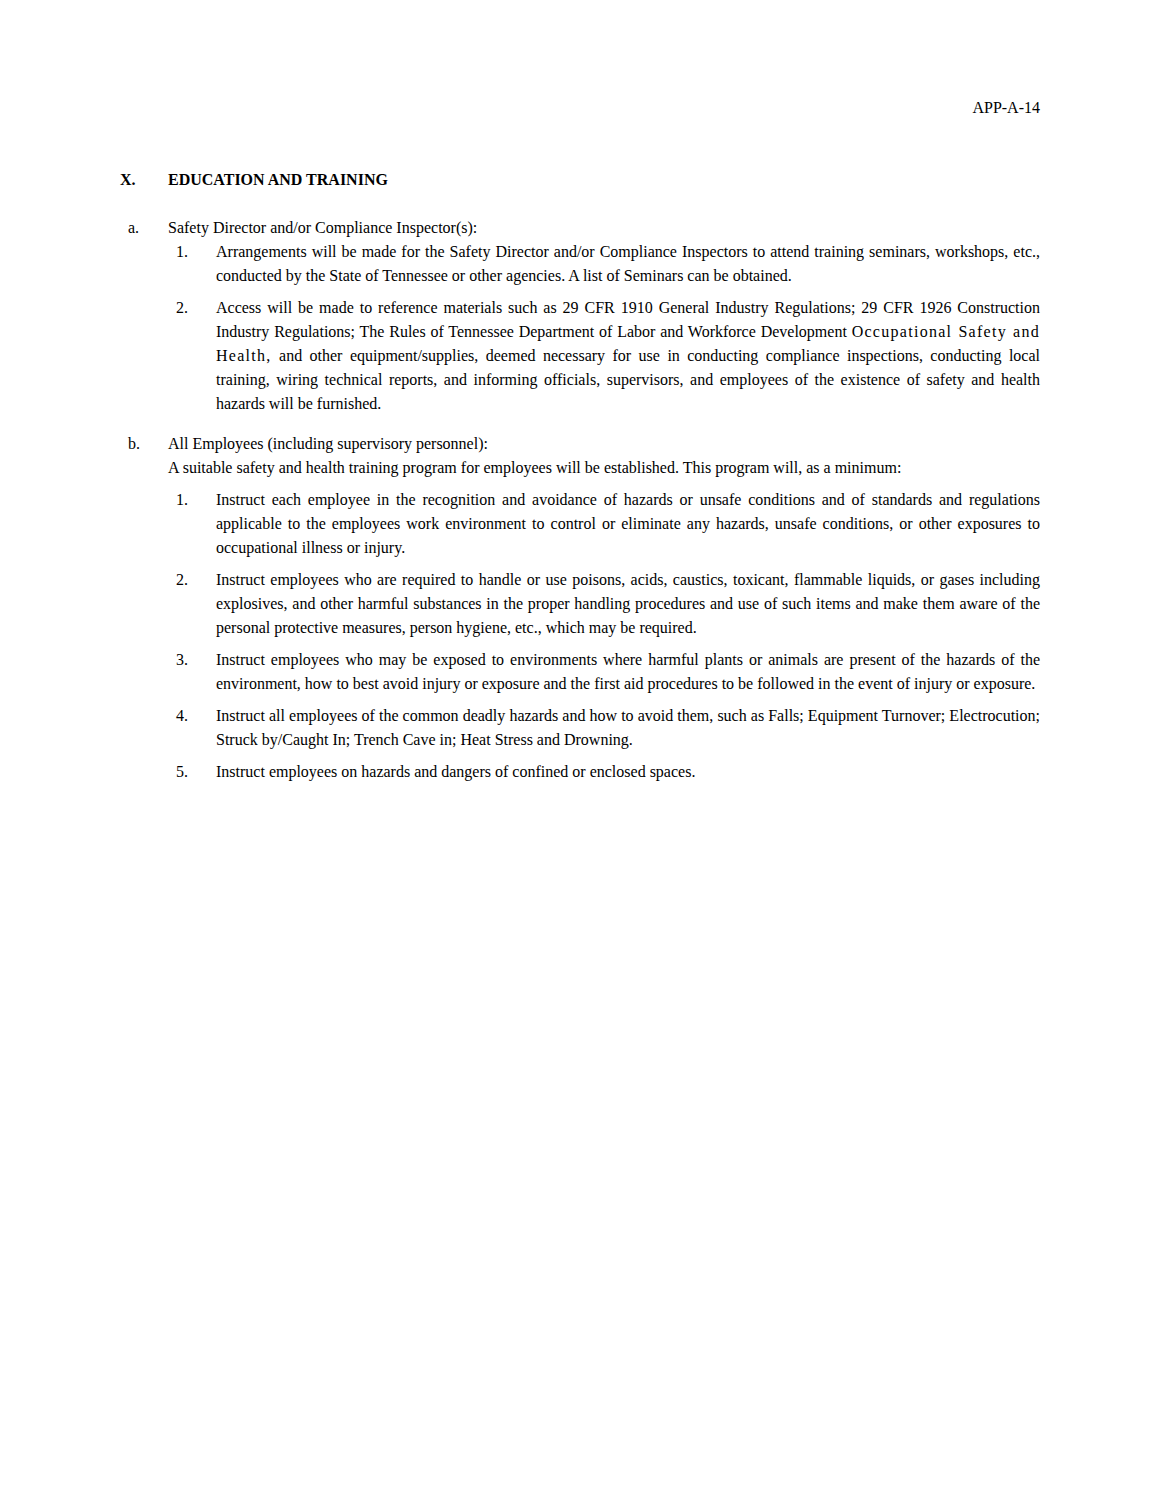APP-A-14
X. EDUCATION AND TRAINING
a. Safety Director and/or Compliance Inspector(s):
1. Arrangements will be made for the Safety Director and/or Compliance Inspectors to attend training seminars, workshops, etc., conducted by the State of Tennessee or other agencies. A list of Seminars can be obtained.
2. Access will be made to reference materials such as 29 CFR 1910 General Industry Regulations; 29 CFR 1926 Construction Industry Regulations; The Rules of Tennessee Department of Labor and Workforce Development Occupational Safety and Health, and other equipment/supplies, deemed necessary for use in conducting compliance inspections, conducting local training, wiring technical reports, and informing officials, supervisors, and employees of the existence of safety and health hazards will be furnished.
b. All Employees (including supervisory personnel):
A suitable safety and health training program for employees will be established. This program will, as a minimum:
1. Instruct each employee in the recognition and avoidance of hazards or unsafe conditions and of standards and regulations applicable to the employees work environment to control or eliminate any hazards, unsafe conditions, or other exposures to occupational illness or injury.
2. Instruct employees who are required to handle or use poisons, acids, caustics, toxicant, flammable liquids, or gases including explosives, and other harmful substances in the proper handling procedures and use of such items and make them aware of the personal protective measures, person hygiene, etc., which may be required.
3. Instruct employees who may be exposed to environments where harmful plants or animals are present of the hazards of the environment, how to best avoid injury or exposure and the first aid procedures to be followed in the event of injury or exposure.
4. Instruct all employees of the common deadly hazards and how to avoid them, such as Falls; Equipment Turnover; Electrocution; Struck by/Caught In; Trench Cave in; Heat Stress and Drowning.
5. Instruct employees on hazards and dangers of confined or enclosed spaces.